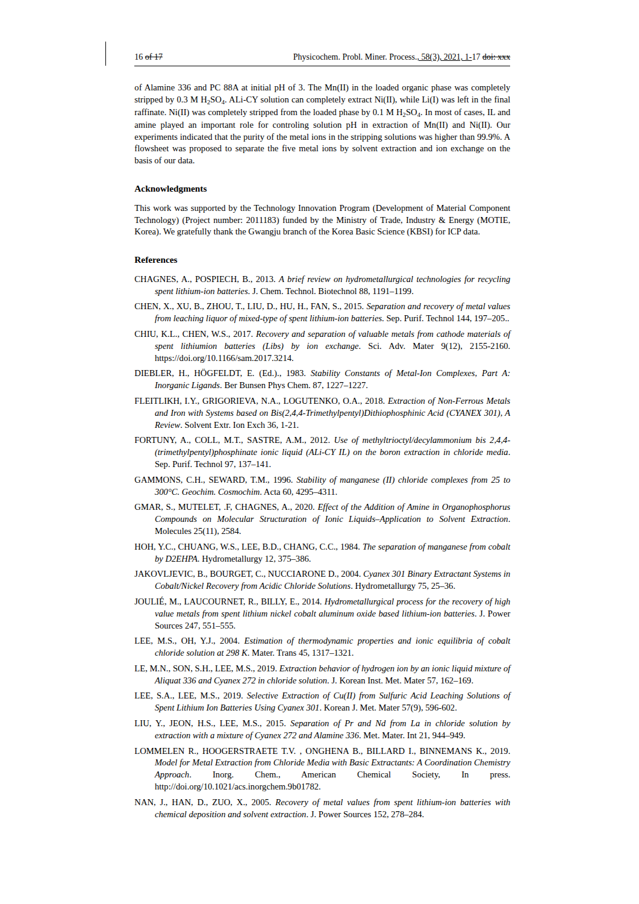16 of 17
Physicochem. Probl. Miner. Process., 58(3), 2021, 1-17 doi: xxx
of Alamine 336 and PC 88A at initial pH of 3. The Mn(II) in the loaded organic phase was completely stripped by 0.3 M H2SO4. ALi-CY solution can completely extract Ni(II), while Li(I) was left in the final raffinate. Ni(II) was completely stripped from the loaded phase by 0.1 M H2SO4. In most of cases, IL and amine played an important role for controling solution pH in extraction of Mn(II) and Ni(II). Our experiments indicated that the purity of the metal ions in the stripping solutions was higher than 99.9%. A flowsheet was proposed to separate the five metal ions by solvent extraction and ion exchange on the basis of our data.
Acknowledgments
This work was supported by the Technology Innovation Program (Development of Material Component Technology) (Project number: 2011183) funded by the Ministry of Trade, Industry & Energy (MOTIE, Korea). We gratefully thank the Gwangju branch of the Korea Basic Science (KBSI) for ICP data.
References
CHAGNES, A., POSPIECH, B., 2013. A brief review on hydrometallurgical technologies for recycling spent lithium-ion batteries. J. Chem. Technol. Biotechnol 88, 1191–1199.
CHEN, X., XU, B., ZHOU, T., LIU, D., HU, H., FAN, S., 2015. Separation and recovery of metal values from leaching liquor of mixed-type of spent lithium-ion batteries. Sep. Purif. Technol 144, 197–205..
CHIU, K.L., CHEN, W.S., 2017. Recovery and separation of valuable metals from cathode materials of spent lithiumion batteries (Libs) by ion exchange. Sci. Adv. Mater 9(12), 2155-2160. https://doi.org/10.1166/sam.2017.3214.
DIEBLER, H., HÖGFELDT, E. (Ed.)., 1983. Stability Constants of Metal-Ion Complexes, Part A: Inorganic Ligands. Ber Bunsen Phys Chem. 87, 1227–1227.
FLEITLIKH, I.Y., GRIGORIEVA, N.A., LOGUTENKO, O.A., 2018. Extraction of Non-Ferrous Metals and Iron with Systems based on Bis(2,4,4-Trimethylpentyl)Dithiophosphinic Acid (CYANEX 301), A Review. Solvent Extr. Ion Exch 36, 1-21.
FORTUNY, A., COLL, M.T., SASTRE, A.M., 2012. Use of methyltrioctyl/decylammonium bis 2,4,4-(trimethylpentyl)phosphinate ionic liquid (ALi-CY IL) on the boron extraction in chloride media. Sep. Purif. Technol 97, 137–141.
GAMMONS, C.H., SEWARD, T.M., 1996. Stability of manganese (II) chloride complexes from 25 to 300°C. Geochim. Cosmochim. Acta 60, 4295–4311.
GMAR, S., MUTELET, .F, CHAGNES, A., 2020. Effect of the Addition of Amine in Organophosphorus Compounds on Molecular Structuration of Ionic Liquids–Application to Solvent Extraction. Molecules 25(11), 2584.
HOH, Y.C., CHUANG, W.S., LEE, B.D., CHANG, C.C., 1984. The separation of manganese from cobalt by D2EHPA. Hydrometallurgy 12, 375–386.
JAKOVLJEVIC, B., BOURGET, C., NUCCIARONE D., 2004. Cyanex 301 Binary Extractant Systems in Cobalt/Nickel Recovery from Acidic Chloride Solutions. Hydrometallurgy 75, 25–36.
JOULIÉ, M., LAUCOURNET, R., BILLY, E., 2014. Hydrometallurgical process for the recovery of high value metals from spent lithium nickel cobalt aluminum oxide based lithium-ion batteries. J. Power Sources 247, 551–555.
LEE, M.S., OH, Y.J., 2004. Estimation of thermodynamic properties and ionic equilibria of cobalt chloride solution at 298 K. Mater. Trans 45, 1317–1321.
LE, M.N., SON, S.H., LEE, M.S., 2019. Extraction behavior of hydrogen ion by an ionic liquid mixture of Aliquat 336 and Cyanex 272 in chloride solution. J. Korean Inst. Met. Mater 57, 162–169.
LEE, S.A., LEE, M.S., 2019. Selective Extraction of Cu(II) from Sulfuric Acid Leaching Solutions of Spent Lithium Ion Batteries Using Cyanex 301. Korean J. Met. Mater 57(9), 596-602.
LIU, Y., JEON, H.S., LEE, M.S., 2015. Separation of Pr and Nd from La in chloride solution by extraction with a mixture of Cyanex 272 and Alamine 336. Met. Mater. Int 21, 944–949.
LOMMELEN R., HOOGERSTRAETE T.V. , ONGHENA B., BILLARD I., BINNEMANS K., 2019. Model for Metal Extraction from Chloride Media with Basic Extractants: A Coordination Chemistry Approach. Inorg. Chem., American Chemical Society, In press. http://doi.org/10.1021/acs.inorgchem.9b01782.
NAN, J., HAN, D., ZUO, X., 2005. Recovery of metal values from spent lithium-ion batteries with chemical deposition and solvent extraction. J. Power Sources 152, 278–284.